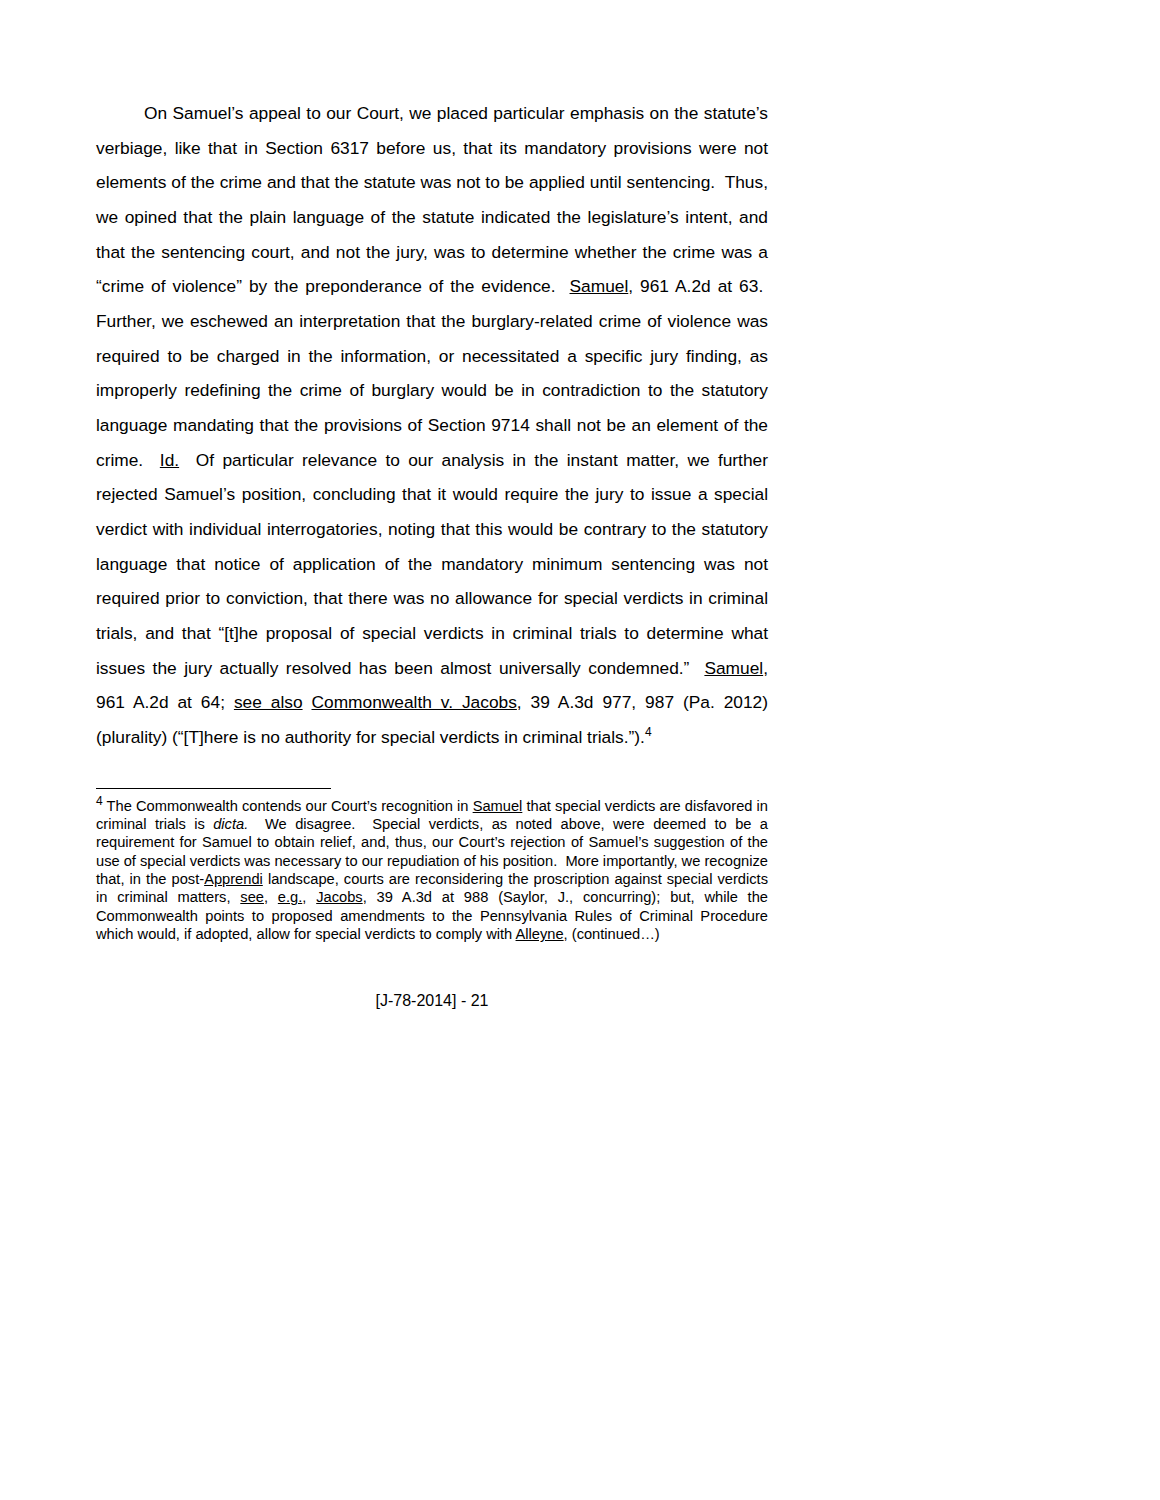On Samuel’s appeal to our Court, we placed particular emphasis on the statute’s verbiage, like that in Section 6317 before us, that its mandatory provisions were not elements of the crime and that the statute was not to be applied until sentencing. Thus, we opined that the plain language of the statute indicated the legislature’s intent, and that the sentencing court, and not the jury, was to determine whether the crime was a “crime of violence” by the preponderance of the evidence. Samuel, 961 A.2d at 63. Further, we eschewed an interpretation that the burglary-related crime of violence was required to be charged in the information, or necessitated a specific jury finding, as improperly redefining the crime of burglary would be in contradiction to the statutory language mandating that the provisions of Section 9714 shall not be an element of the crime. Id. Of particular relevance to our analysis in the instant matter, we further rejected Samuel’s position, concluding that it would require the jury to issue a special verdict with individual interrogatories, noting that this would be contrary to the statutory language that notice of application of the mandatory minimum sentencing was not required prior to conviction, that there was no allowance for special verdicts in criminal trials, and that “[t]he proposal of special verdicts in criminal trials to determine what issues the jury actually resolved has been almost universally condemned.” Samuel, 961 A.2d at 64; see also Commonwealth v. Jacobs, 39 A.3d 977, 987 (Pa. 2012) (plurality) (“[T]here is no authority for special verdicts in criminal trials.”).4
4 The Commonwealth contends our Court’s recognition in Samuel that special verdicts are disfavored in criminal trials is dicta. We disagree. Special verdicts, as noted above, were deemed to be a requirement for Samuel to obtain relief, and, thus, our Court’s rejection of Samuel’s suggestion of the use of special verdicts was necessary to our repudiation of his position. More importantly, we recognize that, in the post-Apprendi landscape, courts are reconsidering the proscription against special verdicts in criminal matters, see, e.g., Jacobs, 39 A.3d at 988 (Saylor, J., concurring); but, while the Commonwealth points to proposed amendments to the Pennsylvania Rules of Criminal Procedure which would, if adopted, allow for special verdicts to comply with Alleyne, (continued…)
[J-78-2014] - 21